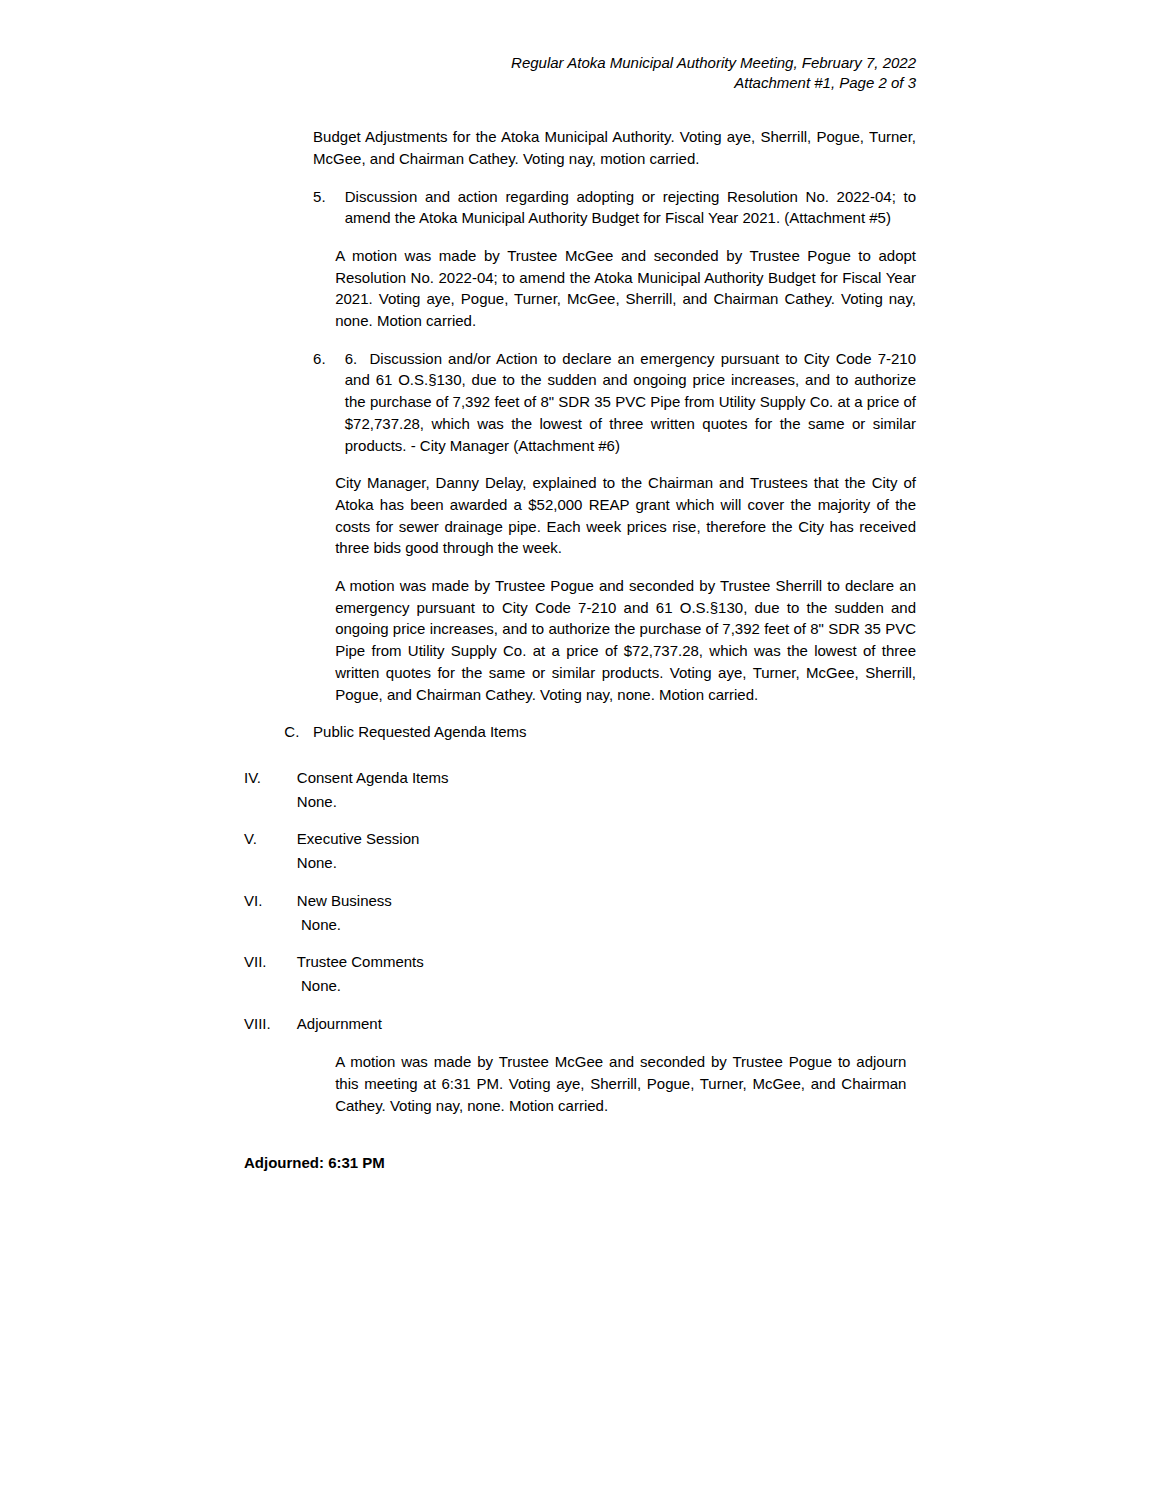Regular Atoka Municipal Authority Meeting, February 7, 2022
Attachment #1, Page 2 of 3
Budget Adjustments for the Atoka Municipal Authority. Voting aye, Sherrill, Pogue, Turner, McGee, and Chairman Cathey. Voting nay, motion carried.
5. Discussion and action regarding adopting or rejecting Resolution No. 2022-04; to amend the Atoka Municipal Authority Budget for Fiscal Year 2021. (Attachment #5)
A motion was made by Trustee McGee and seconded by Trustee Pogue to adopt Resolution No. 2022-04; to amend the Atoka Municipal Authority Budget for Fiscal Year 2021. Voting aye, Pogue, Turner, McGee, Sherrill, and Chairman Cathey. Voting nay, none. Motion carried.
6. 6. Discussion and/or Action to declare an emergency pursuant to City Code 7-210 and 61 O.S.§130, due to the sudden and ongoing price increases, and to authorize the purchase of 7,392 feet of 8" SDR 35 PVC Pipe from Utility Supply Co. at a price of $72,737.28, which was the lowest of three written quotes for the same or similar products. - City Manager (Attachment #6)
City Manager, Danny Delay, explained to the Chairman and Trustees that the City of Atoka has been awarded a $52,000 REAP grant which will cover the majority of the costs for sewer drainage pipe. Each week prices rise, therefore the City has received three bids good through the week.
A motion was made by Trustee Pogue and seconded by Trustee Sherrill to declare an emergency pursuant to City Code 7-210 and 61 O.S.§130, due to the sudden and ongoing price increases, and to authorize the purchase of 7,392 feet of 8" SDR 35 PVC Pipe from Utility Supply Co. at a price of $72,737.28, which was the lowest of three written quotes for the same or similar products. Voting aye, Turner, McGee, Sherrill, Pogue, and Chairman Cathey. Voting nay, none. Motion carried.
C. Public Requested Agenda Items
IV. Consent Agenda Items
None.
V. Executive Session
None.
VI. New Business
None.
VII. Trustee Comments
None.
VIII. Adjournment
A motion was made by Trustee McGee and seconded by Trustee Pogue to adjourn this meeting at 6:31 PM. Voting aye, Sherrill, Pogue, Turner, McGee, and Chairman Cathey. Voting nay, none. Motion carried.
Adjourned: 6:31 PM